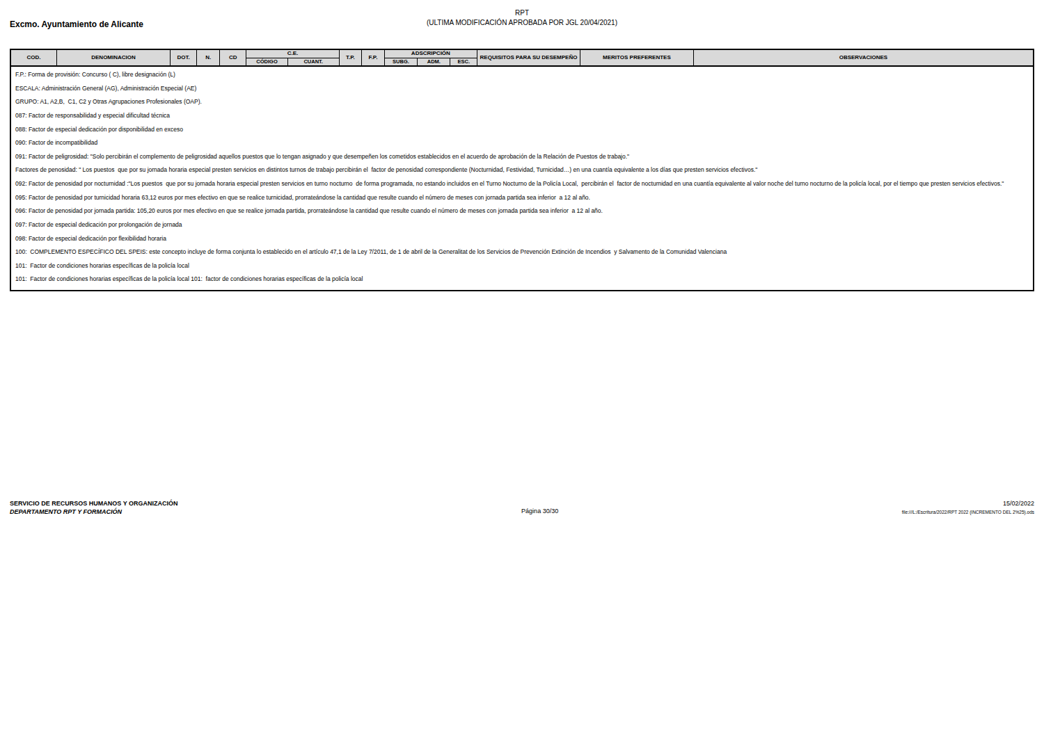Excmo. Ayuntamiento de Alicante
RPT
(ULTIMA MODIFICACIÓN APROBADA POR JGL 20/04/2021)
| COD. | DENOMINACION | DOT. | N. | CD | C.E. | T.P. | F.P. | ADSCRIPCIÓN | REQUISITOS PARA SU DESEMPEÑO | MERITOS PREFERENTES | OBSERVACIONES |
| --- | --- | --- | --- | --- | --- | --- | --- | --- | --- | --- | --- |
| CÓDIGO | CUANT. | SUBG. | ADM. | ESC. |
F.P.: Forma de provisión: Concurso ( C), libre designación (L)
ESCALA: Administración General (AG), Administración Especial (AE)
GRUPO: A1, A2,B, C1, C2 y Otras Agrupaciones Profesionales (OAP).
087: Factor de responsabilidad y especial dificultad técnica
088: Factor de especial dedicación por disponibilidad en exceso
090: Factor de incompatibilidad
091: Factor de peligrosidad: "Solo percibirán el complemento de peligrosidad aquellos puestos que lo tengan asignado y que desempeñen los cometidos establecidos en el acuerdo de aprobación de la Relación de Puestos de trabajo."
Factores de penosidad: " Los puestos que por su jornada horaria especial presten servicios en distintos turnos de trabajo percibirán el factor de penosidad correspondiente (Nocturnidad, Festividad, Turnicidad…) en una cuantía equivalente a los días que presten servicios efectivos."
092: Factor de penosidad por nocturnidad :"Los puestos que por su jornada horaria especial presten servicios en turno nocturno de forma programada, no estando incluidos en el Turno Nocturno de la Policía Local, percibirán el factor de nocturnidad en una cuantía equivalente al valor noche del turno nocturno de la policía local, por el tiempo que presten servicios efectivos."
095: Factor de penosidad por turnicidad horaria 63,12 euros por mes efectivo en que se realice turnicidad, prorrateándose la cantidad que resulte cuando el número de meses con jornada partida sea inferior a 12 al año.
096: Factor de penosidad por jornada partida: 105,20 euros por mes efectivo en que se realice jornada partida, prorrateándose la cantidad que resulte cuando el número de meses con jornada partida sea inferior a 12 al año.
097: Factor de especial dedicación por prolongación de jornada
098: Factor de especial dedicación por flexibilidad horaria
100: COMPLEMENTO ESPECÍFICO DEL SPEIS: este concepto incluye de forma conjunta lo establecido en el artículo 47,1 de la Ley 7/2011, de 1 de abril de la Generalitat de los Servicios de Prevención Extinción de Incendios y Salvamento de la Comunidad Valenciana
101: Factor de condiciones horarias específicas de la policía local
101: Factor de condiciones horarias específicas de la policía local 101: factor de condiciones horarias específicas de la policía local
SERVICIO DE RECURSOS HUMANOS Y ORGANIZACIÓN
DEPARTAMENTO RPT Y FORMACIÓN
Página 30/30
15/02/2022
file:///L:/Escritura/2022/RPT 2022 (INCREMENTO DEL 2%25).ods